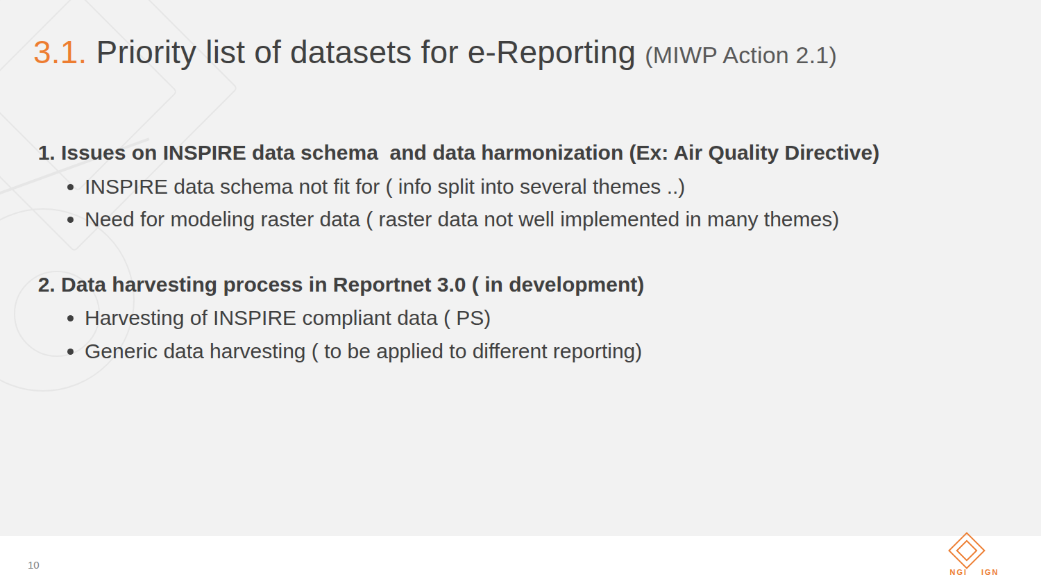3.1. Priority list of datasets for e-Reporting (MIWP Action 2.1)
Issues on INSPIRE data schema and data harmonization (Ex: Air Quality Directive)
INSPIRE data schema not fit for ( info split into several themes ..)
Need for modeling raster data ( raster data not well implemented in many themes)
Data harvesting process in Reportnet 3.0 ( in development)
Harvesting of INSPIRE compliant data ( PS)
Generic data harvesting ( to be applied to different reporting)
10
NGI IGN